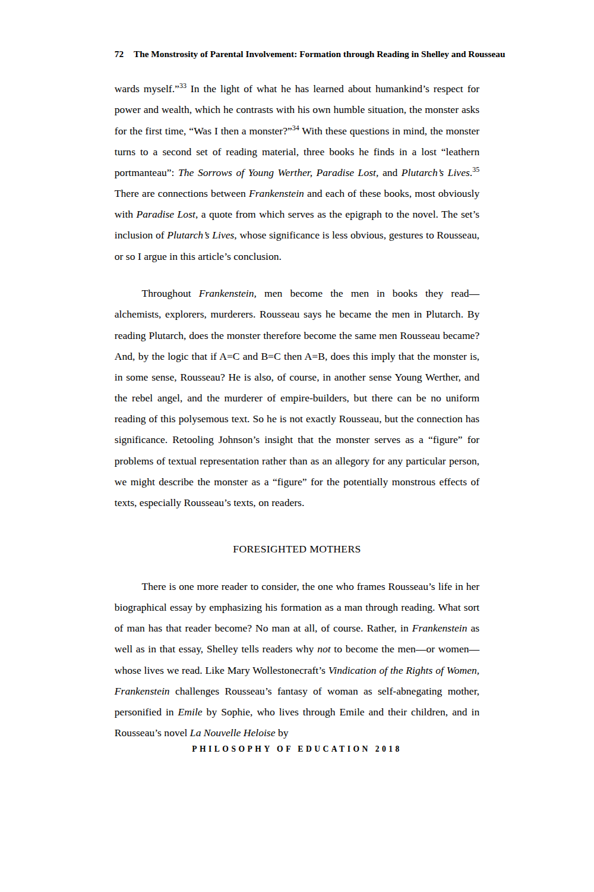72 The Monstrosity of Parental Involvement: Formation through Reading in Shelley and Rousseau
wards myself.”33 In the light of what he has learned about humankind’s respect for power and wealth, which he contrasts with his own humble situation, the monster asks for the first time, “Was I then a monster?”34 With these questions in mind, the monster turns to a second set of reading material, three books he finds in a lost “leathern portmanteau”: The Sorrows of Young Werther, Paradise Lost, and Plutarch’s Lives.35 There are connections between Frankenstein and each of these books, most obviously with Paradise Lost, a quote from which serves as the epigraph to the novel. The set’s inclusion of Plutarch’s Lives, whose significance is less obvious, gestures to Rousseau, or so I argue in this article’s conclusion.
Throughout Frankenstein, men become the men in books they read—alchemists, explorers, murderers. Rousseau says he became the men in Plutarch. By reading Plutarch, does the monster therefore become the same men Rousseau became? And, by the logic that if A=C and B=C then A=B, does this imply that the monster is, in some sense, Rousseau? He is also, of course, in another sense Young Werther, and the rebel angel, and the murderer of empire-builders, but there can be no uniform reading of this polysemous text. So he is not exactly Rousseau, but the connection has significance. Retooling Johnson’s insight that the monster serves as a “figure” for problems of textual representation rather than as an allegory for any particular person, we might describe the monster as a “figure” for the potentially monstrous effects of texts, especially Rousseau’s texts, on readers.
FORESIGHTED MOTHERS
There is one more reader to consider, the one who frames Rousseau’s life in her biographical essay by emphasizing his formation as a man through reading. What sort of man has that reader become? No man at all, of course. Rather, in Frankenstein as well as in that essay, Shelley tells readers why not to become the men—or women—whose lives we read. Like Mary Wollestonecraft’s Vindication of the Rights of Women, Frankenstein challenges Rousseau’s fantasy of woman as self-abnegating mother, personified in Emile by Sophie, who lives through Emile and their children, and in Rousseau’s novel La Nouvelle Heloise by
PHILOSOPHY OF EDUCATION 2018